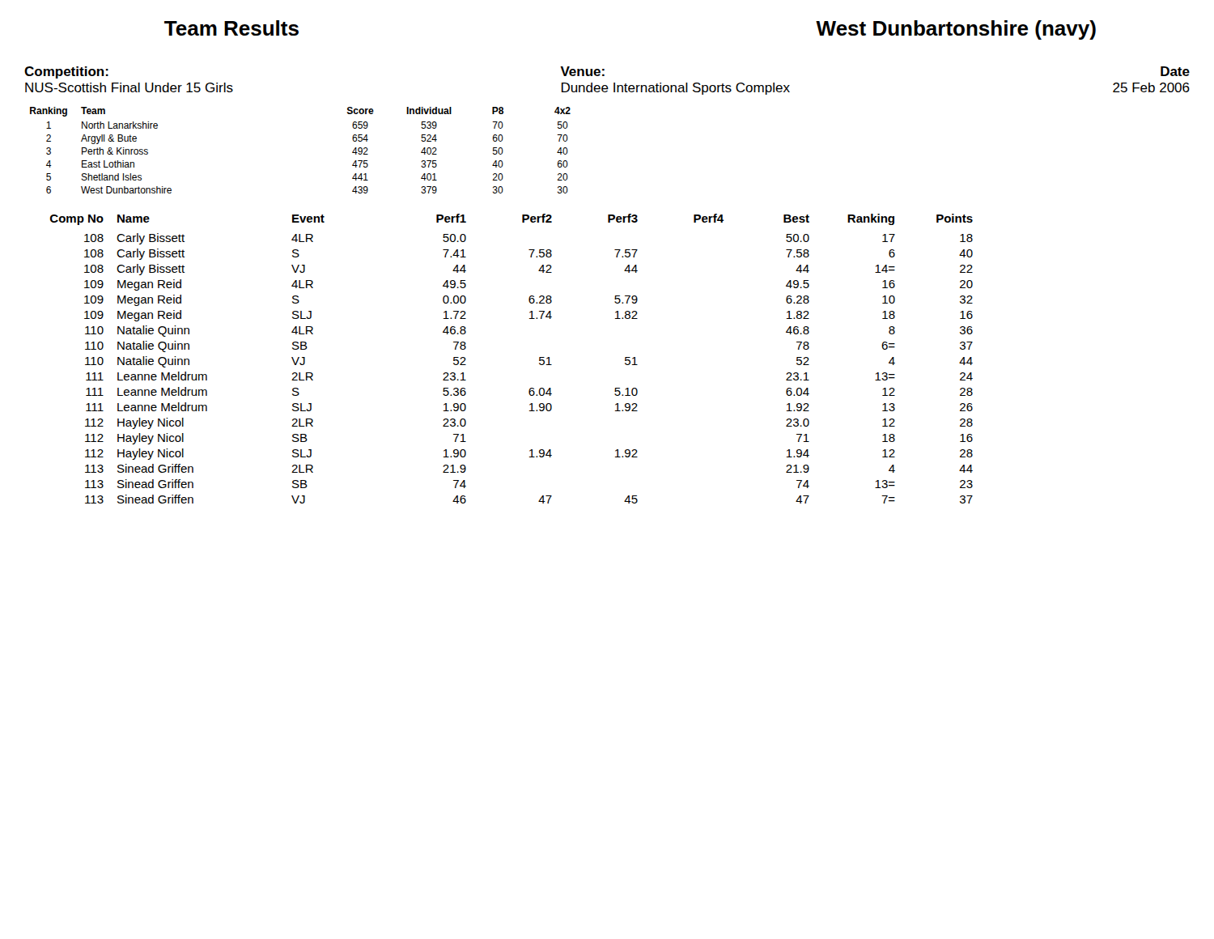Team Results
West Dunbartonshire (navy)
| Competition: | Venue: | Date |
| NUS-Scottish Final Under 15 Girls | Dundee International Sports Complex | 25 Feb 2006 |
| Ranking | Team | Score | Individual | P8 | 4x2 |
| --- | --- | --- | --- | --- | --- |
| 1 | North Lanarkshire | 659 | 539 | 70 | 50 |
| 2 | Argyll & Bute | 654 | 524 | 60 | 70 |
| 3 | Perth & Kinross | 492 | 402 | 50 | 40 |
| 4 | East Lothian | 475 | 375 | 40 | 60 |
| 5 | Shetland Isles | 441 | 401 | 20 | 20 |
| 6 | West Dunbartonshire | 439 | 379 | 30 | 30 |
| Comp No | Name | Event | Perf1 | Perf2 | Perf3 | Perf4 | Best | Ranking | Points |
| --- | --- | --- | --- | --- | --- | --- | --- | --- | --- |
| 108 | Carly Bissett | 4LR | 50.0 | | | | 50.0 | 17 | 18 |
| 108 | Carly Bissett | S | 7.41 | 7.58 | 7.57 | | 7.58 | 6 | 40 |
| 108 | Carly Bissett | VJ | 44 | 42 | 44 | | 44 | 14= | 22 |
| 109 | Megan Reid | 4LR | 49.5 | | | | 49.5 | 16 | 20 |
| 109 | Megan Reid | S | 0.00 | 6.28 | 5.79 | | 6.28 | 10 | 32 |
| 109 | Megan Reid | SLJ | 1.72 | 1.74 | 1.82 | | 1.82 | 18 | 16 |
| 110 | Natalie Quinn | 4LR | 46.8 | | | | 46.8 | 8 | 36 |
| 110 | Natalie Quinn | SB | 78 | | | | 78 | 6= | 37 |
| 110 | Natalie Quinn | VJ | 52 | 51 | 51 | | 52 | 4 | 44 |
| 111 | Leanne Meldrum | 2LR | 23.1 | | | | 23.1 | 13= | 24 |
| 111 | Leanne Meldrum | S | 5.36 | 6.04 | 5.10 | | 6.04 | 12 | 28 |
| 111 | Leanne Meldrum | SLJ | 1.90 | 1.90 | 1.92 | | 1.92 | 13 | 26 |
| 112 | Hayley Nicol | 2LR | 23.0 | | | | 23.0 | 12 | 28 |
| 112 | Hayley Nicol | SB | 71 | | | | 71 | 18 | 16 |
| 112 | Hayley Nicol | SLJ | 1.90 | 1.94 | 1.92 | | 1.94 | 12 | 28 |
| 113 | Sinead Griffen | 2LR | 21.9 | | | | 21.9 | 4 | 44 |
| 113 | Sinead Griffen | SB | 74 | | | | 74 | 13= | 23 |
| 113 | Sinead Griffen | VJ | 46 | 47 | 45 | | 47 | 7= | 37 |